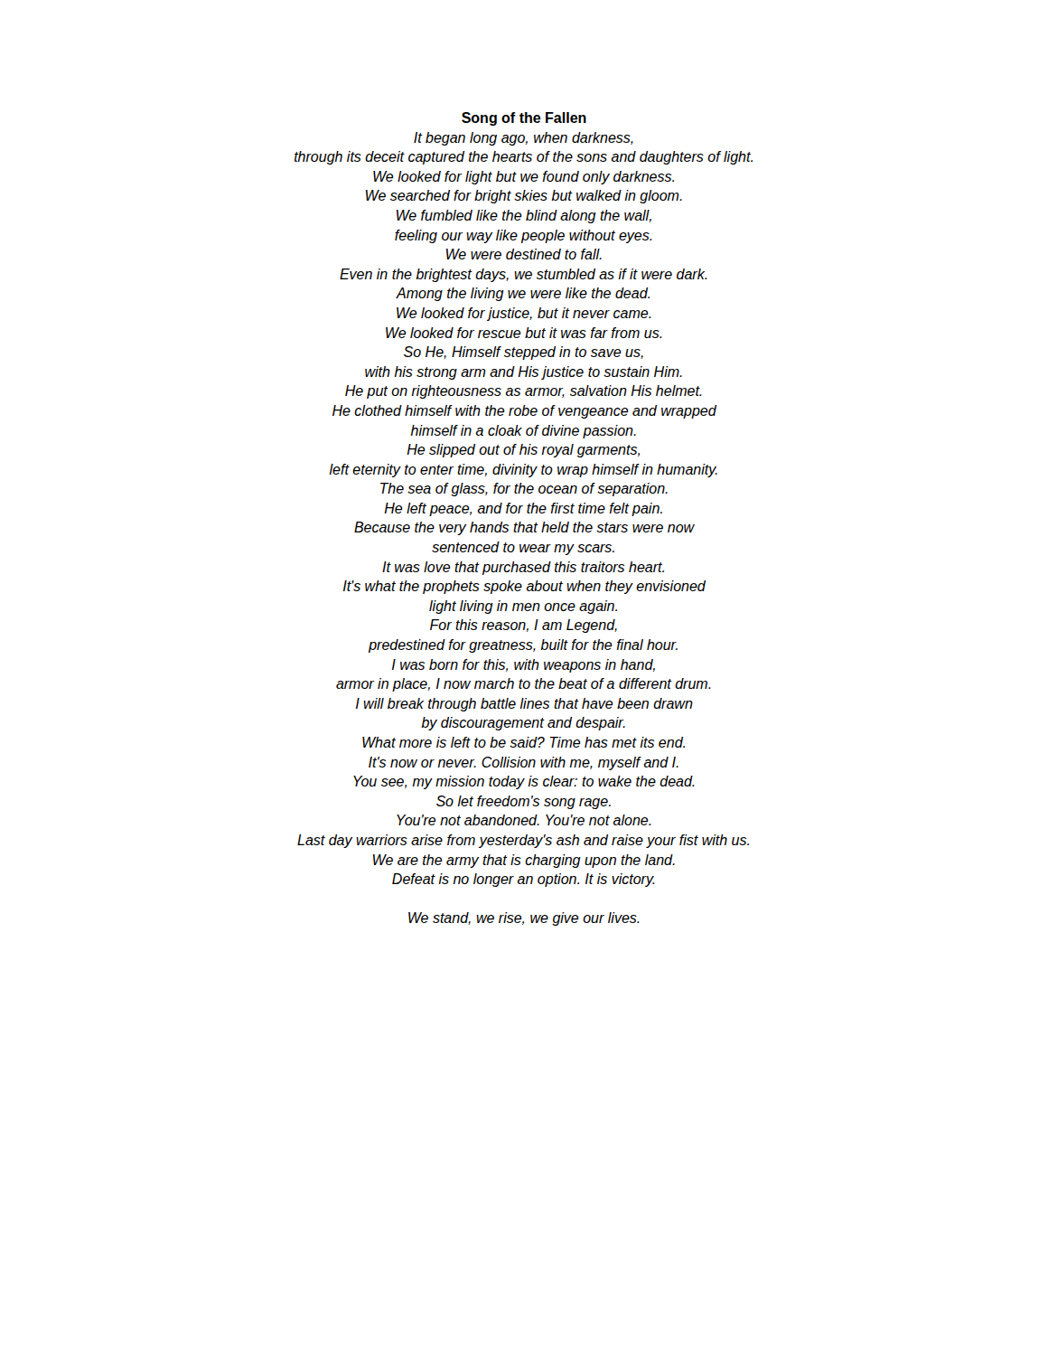Song of the Fallen
It began long ago, when darkness,
through its deceit captured the hearts of the sons and daughters of light.
We looked for light but we found only darkness.
We searched for bright skies but walked in gloom.
We fumbled like the blind along the wall,
feeling our way like people without eyes.
We were destined to fall.
Even in the brightest days, we stumbled as if it were dark.
Among the living we were like the dead.
We looked for justice, but it never came.
We looked for rescue but it was far from us.
So He, Himself stepped in to save us,
with his strong arm and His justice to sustain Him.
He put on righteousness as armor, salvation His helmet.
He clothed himself with the robe of vengeance and wrapped
himself in a cloak of divine passion.
He slipped out of his royal garments,
left eternity to enter time, divinity to wrap himself in humanity.
The sea of glass, for the ocean of separation.
He left peace, and for the first time felt pain.
Because the very hands that held the stars were now
sentenced to wear my scars.
It was love that purchased this traitors heart.
It's what the prophets spoke about when they envisioned
light living in men once again.
For this reason, I am Legend,
predestined for greatness, built for the final hour.
I was born for this, with weapons in hand,
armor in place, I now march to the beat of a different drum.
I will break through battle lines that have been drawn
by discouragement and despair.
What more is left to be said? Time has met its end.
It's now or never. Collision with me, myself and I.
You see, my mission today is clear: to wake the dead.
So let freedom's song rage.
You're not abandoned. You're not alone.
Last day warriors arise from yesterday's ash and raise your fist with us.
We are the army that is charging upon the land.
Defeat is no longer an option. It is victory.
We stand, we rise, we give our lives.